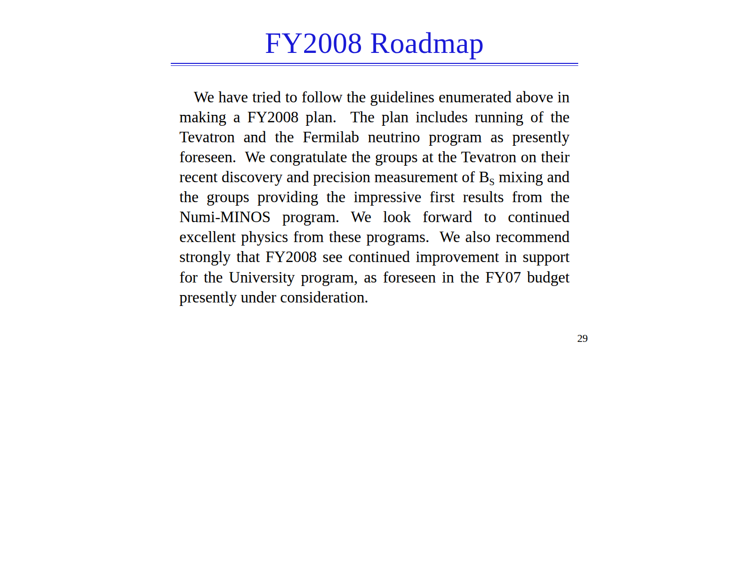FY2008 Roadmap
We have tried to follow the guidelines enumerated above in making a FY2008 plan. The plan includes running of the Tevatron and the Fermilab neutrino program as presently foreseen. We congratulate the groups at the Tevatron on their recent discovery and precision measurement of BS mixing and the groups providing the impressive first results from the Numi-MINOS program. We look forward to continued excellent physics from these programs. We also recommend strongly that FY2008 see continued improvement in support for the University program, as foreseen in the FY07 budget presently under consideration.
29